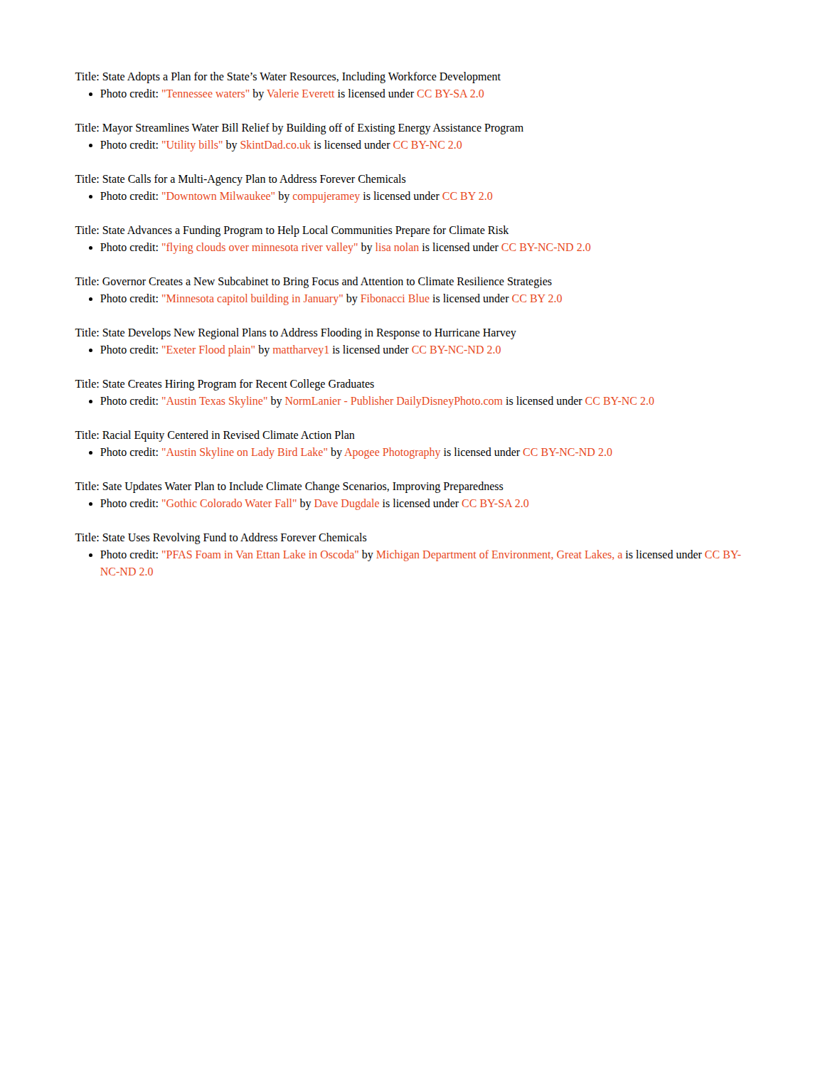Title: State Adopts a Plan for the State’s Water Resources, Including Workforce Development
Photo credit: "Tennessee waters" by Valerie Everett is licensed under CC BY-SA 2.0
Title: Mayor Streamlines Water Bill Relief by Building off of Existing Energy Assistance Program
Photo credit: "Utility bills" by SkintDad.co.uk is licensed under CC BY-NC 2.0
Title: State Calls for a Multi-Agency Plan to Address Forever Chemicals
Photo credit: "Downtown Milwaukee" by compujeramey is licensed under CC BY 2.0
Title: State Advances a Funding Program to Help Local Communities Prepare for Climate Risk
Photo credit: "flying clouds over minnesota river valley" by lisa nolan is licensed under CC BY-NC-ND 2.0
Title: Governor Creates a New Subcabinet to Bring Focus and Attention to Climate Resilience Strategies
Photo credit: "Minnesota capitol building in January" by Fibonacci Blue is licensed under CC BY 2.0
Title: State Develops New Regional Plans to Address Flooding in Response to Hurricane Harvey
Photo credit: "Exeter Flood plain" by mattharvey1 is licensed under CC BY-NC-ND 2.0
Title: State Creates Hiring Program for Recent College Graduates
Photo credit: "Austin Texas Skyline" by NormLanier - Publisher DailyDisneyPhoto.com is licensed under CC BY-NC 2.0
Title: Racial Equity Centered in Revised Climate Action Plan
Photo credit: "Austin Skyline on Lady Bird Lake" by Apogee Photography is licensed under CC BY-NC-ND 2.0
Title: Sate Updates Water Plan to Include Climate Change Scenarios, Improving Preparedness
Photo credit: "Gothic Colorado Water Fall" by Dave Dugdale is licensed under CC BY-SA 2.0
Title: State Uses Revolving Fund to Address Forever Chemicals
Photo credit: "PFAS Foam in Van Ettan Lake in Oscoda" by Michigan Department of Environment, Great Lakes, a is licensed under CC BY-NC-ND 2.0